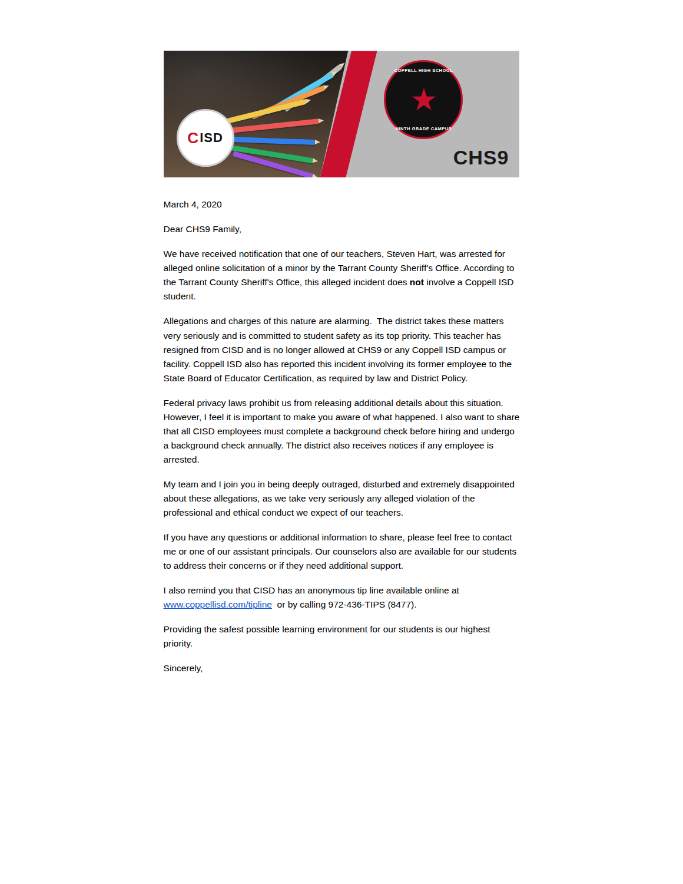CISD
COPPELL HIGH SCHOOL ★ NINTH GRADE CAMPUS
CHS9
March 4, 2020
Dear CHS9 Family,
We have received notification that one of our teachers, Steven Hart, was arrested for alleged online solicitation of a minor by the Tarrant County Sheriff's Office. According to the Tarrant County Sheriff's Office, this alleged incident does not involve a Coppell ISD student.
Allegations and charges of this nature are alarming. The district takes these matters very seriously and is committed to student safety as its top priority. This teacher has resigned from CISD and is no longer allowed at CHS9 or any Coppell ISD campus or facility. Coppell ISD also has reported this incident involving its former employee to the State Board of Educator Certification, as required by law and District Policy.
Federal privacy laws prohibit us from releasing additional details about this situation. However, I feel it is important to make you aware of what happened. I also want to share that all CISD employees must complete a background check before hiring and undergo a background check annually. The district also receives notices if any employee is arrested.
My team and I join you in being deeply outraged, disturbed and extremely disappointed about these allegations, as we take very seriously any alleged violation of the professional and ethical conduct we expect of our teachers.
If you have any questions or additional information to share, please feel free to contact me or one of our assistant principals. Our counselors also are available for our students to address their concerns or if they need additional support.
I also remind you that CISD has an anonymous tip line available online at www.coppellisd.com/tipline or by calling 972-436-TIPS (8477).
Providing the safest possible learning environment for our students is our highest priority.
Sincerely,